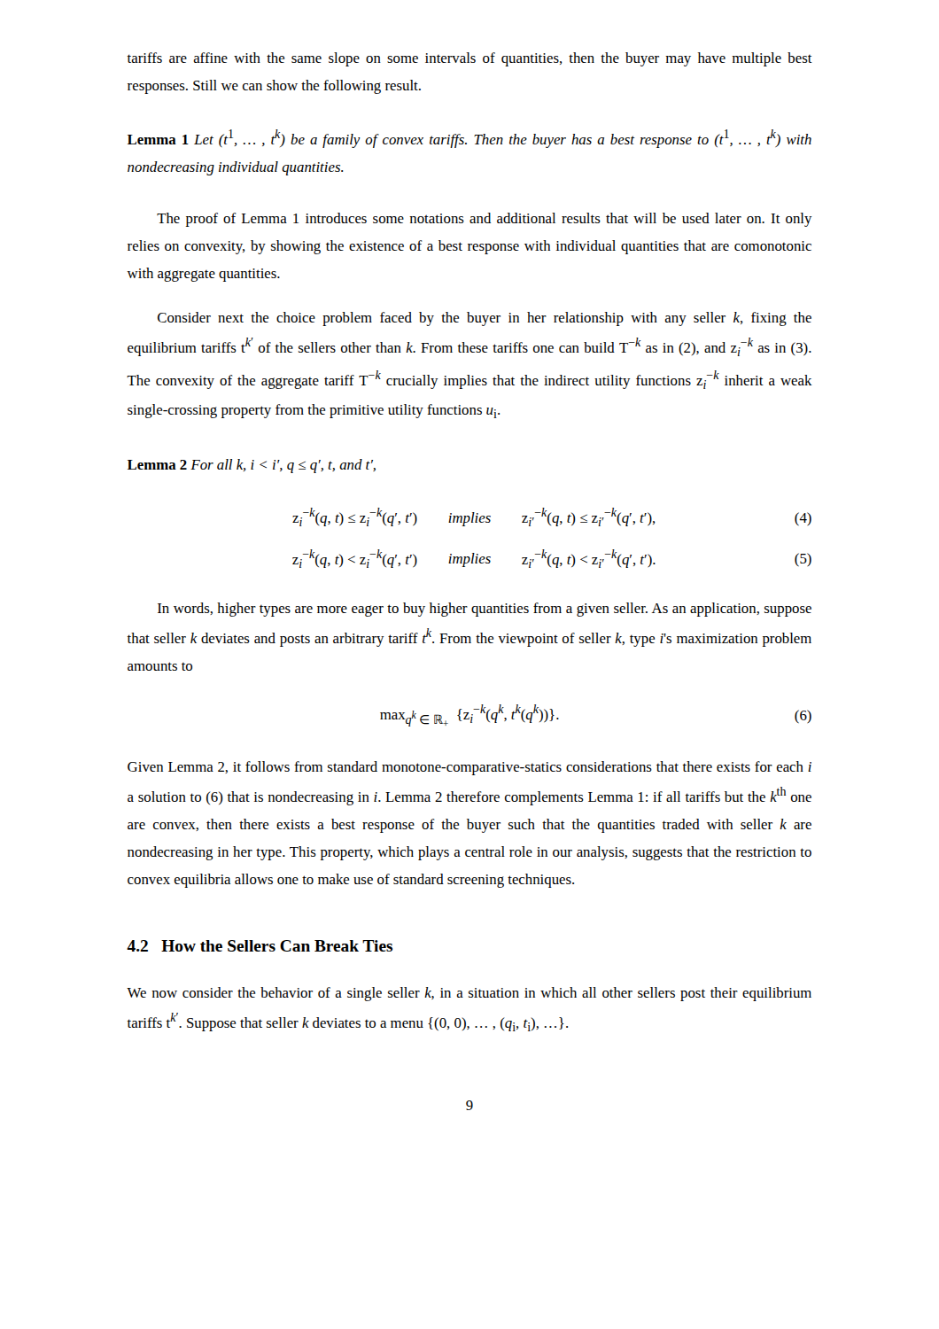tariffs are affine with the same slope on some intervals of quantities, then the buyer may have multiple best responses. Still we can show the following result.
Lemma 1 Let (t1, … , tk) be a family of convex tariffs. Then the buyer has a best response to (t1, … , tk) with nondecreasing individual quantities.
The proof of Lemma 1 introduces some notations and additional results that will be used later on. It only relies on convexity, by showing the existence of a best response with individual quantities that are comonotonic with aggregate quantities.
Consider next the choice problem faced by the buyer in her relationship with any seller k, fixing the equilibrium tariffs tk′ of the sellers other than k. From these tariffs one can build T−k as in (2), and zi−k as in (3). The convexity of the aggregate tariff T−k crucially implies that the indirect utility functions zi−k inherit a weak single-crossing property from the primitive utility functions ui.
Lemma 2 For all k, i < i′, q ≤ q′, t, and t′,
zi−k(q, t) ≤ zi−k(q′, t′) implies zi′−k(q, t) ≤ zi′−k(q′, t′), (4)
zi−k(q, t) < zi−k(q′, t′) implies zi′−k(q, t) < zi′−k(q′, t′). (5)
In words, higher types are more eager to buy higher quantities from a given seller. As an application, suppose that seller k deviates and posts an arbitrary tariff tk. From the viewpoint of seller k, type i's maximization problem amounts to
maxqk ∈ ℝ+ {zi−k(qk, tk(qk))}. (6)
Given Lemma 2, it follows from standard monotone-comparative-statics considerations that there exists for each i a solution to (6) that is nondecreasing in i. Lemma 2 therefore complements Lemma 1: if all tariffs but the kth one are convex, then there exists a best response of the buyer such that the quantities traded with seller k are nondecreasing in her type. This property, which plays a central role in our analysis, suggests that the restriction to convex equilibria allows one to make use of standard screening techniques.
4.2 How the Sellers Can Break Ties
We now consider the behavior of a single seller k, in a situation in which all other sellers post their equilibrium tariffs tk′. Suppose that seller k deviates to a menu {(0, 0), … , (qi, ti), …}.
9